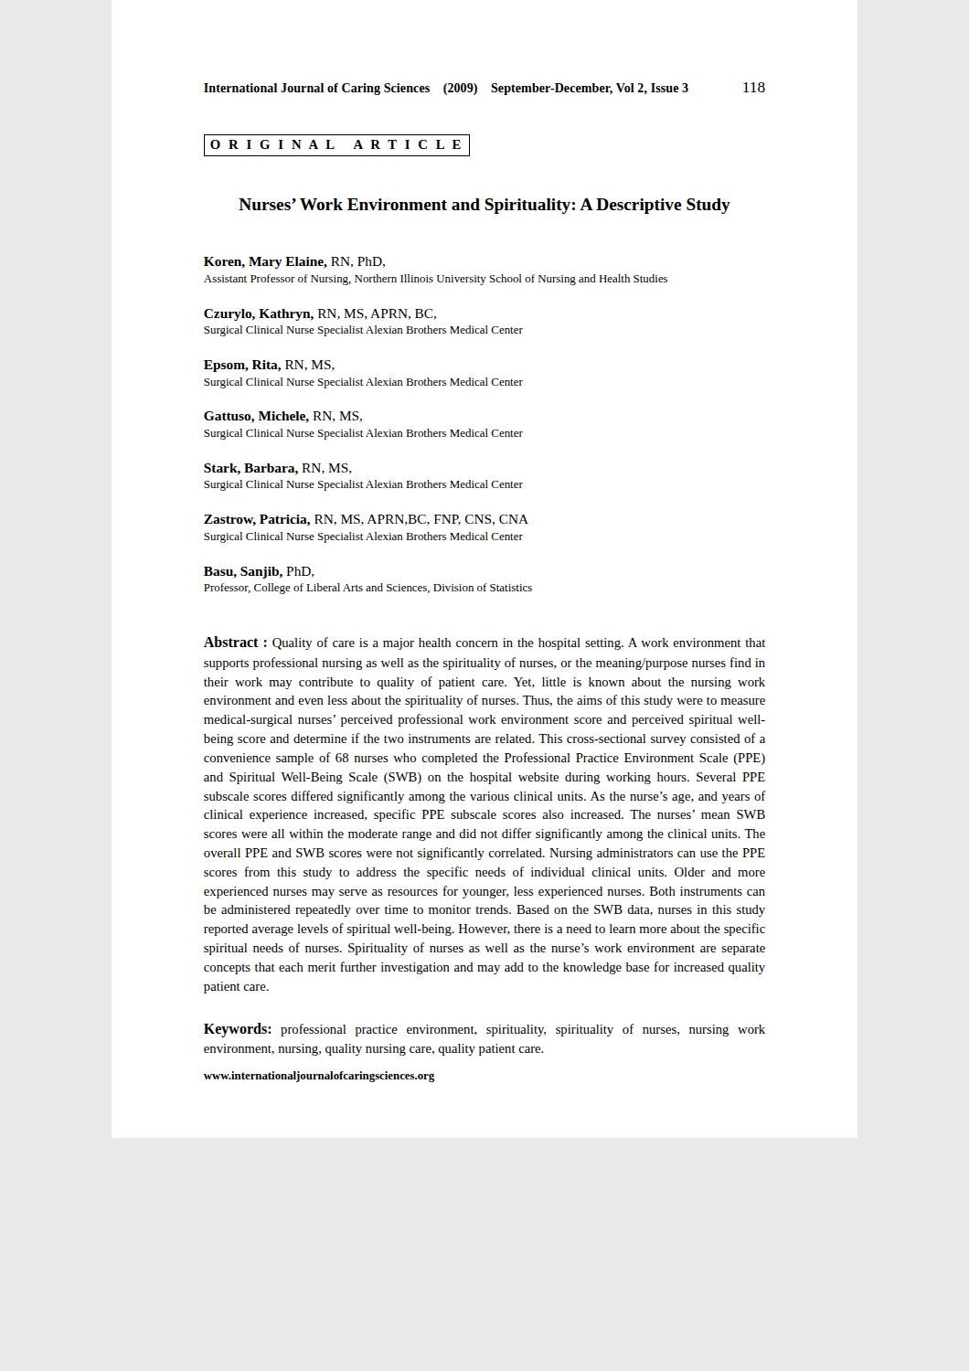International Journal of Caring Sciences (2009) September-December, Vol 2, Issue 3 118
O R I G I N A L A R T I C L E
Nurses’ Work Environment and Spirituality: A Descriptive Study
Koren, Mary Elaine, RN, PhD,
Assistant Professor of Nursing, Northern Illinois University School of Nursing and Health Studies
Czurylo, Kathryn, RN, MS, APRN, BC,
Surgical Clinical Nurse Specialist Alexian Brothers Medical Center
Epsom, Rita, RN, MS,
Surgical Clinical Nurse Specialist Alexian Brothers Medical Center
Gattuso, Michele, RN, MS,
Surgical Clinical Nurse Specialist Alexian Brothers Medical Center
Stark, Barbara, RN, MS,
Surgical Clinical Nurse Specialist Alexian Brothers Medical Center
Zastrow, Patricia, RN, MS, APRN,BC, FNP, CNS, CNA
Surgical Clinical Nurse Specialist Alexian Brothers Medical Center
Basu, Sanjib, PhD,
Professor, College of Liberal Arts and Sciences, Division of Statistics
Abstract : Quality of care is a major health concern in the hospital setting. A work environment that supports professional nursing as well as the spirituality of nurses, or the meaning/purpose nurses find in their work may contribute to quality of patient care. Yet, little is known about the nursing work environment and even less about the spirituality of nurses. Thus, the aims of this study were to measure medical-surgical nurses’ perceived professional work environment score and perceived spiritual well-being score and determine if the two instruments are related. This cross-sectional survey consisted of a convenience sample of 68 nurses who completed the Professional Practice Environment Scale (PPE) and Spiritual Well-Being Scale (SWB) on the hospital website during working hours. Several PPE subscale scores differed significantly among the various clinical units. As the nurse’s age, and years of clinical experience increased, specific PPE subscale scores also increased. The nurses’ mean SWB scores were all within the moderate range and did not differ significantly among the clinical units. The overall PPE and SWB scores were not significantly correlated. Nursing administrators can use the PPE scores from this study to address the specific needs of individual clinical units. Older and more experienced nurses may serve as resources for younger, less experienced nurses. Both instruments can be administered repeatedly over time to monitor trends. Based on the SWB data, nurses in this study reported average levels of spiritual well-being. However, there is a need to learn more about the specific spiritual needs of nurses. Spirituality of nurses as well as the nurse’s work environment are separate concepts that each merit further investigation and may add to the knowledge base for increased quality patient care.
Keywords: professional practice environment, spirituality, spirituality of nurses, nursing work environment, nursing, quality nursing care, quality patient care.
www.internationaljournalofcaringsciences.org